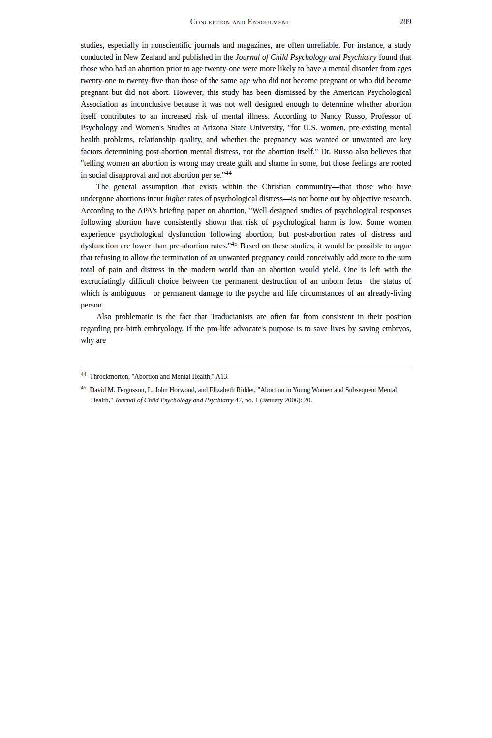Conception and Ensoulment 289
studies, especially in nonscientific journals and magazines, are often unreliable. For instance, a study conducted in New Zealand and published in the Journal of Child Psychology and Psychiatry found that those who had an abortion prior to age twenty-one were more likely to have a mental disorder from ages twenty-one to twenty-five than those of the same age who did not become pregnant or who did become pregnant but did not abort. However, this study has been dismissed by the American Psychological Association as inconclusive because it was not well designed enough to determine whether abortion itself contributes to an increased risk of mental illness. According to Nancy Russo, Professor of Psychology and Women's Studies at Arizona State University, "for U.S. women, pre-existing mental health problems, relationship quality, and whether the pregnancy was wanted or unwanted are key factors determining post-abortion mental distress, not the abortion itself." Dr. Russo also believes that "telling women an abortion is wrong may create guilt and shame in some, but those feelings are rooted in social disapproval and not abortion per se."44
The general assumption that exists within the Christian community—that those who have undergone abortions incur higher rates of psychological distress—is not borne out by objective research. According to the APA's briefing paper on abortion, "Well-designed studies of psychological responses following abortion have consistently shown that risk of psychological harm is low. Some women experience psychological dysfunction following abortion, but post-abortion rates of distress and dysfunction are lower than pre-abortion rates."45 Based on these studies, it would be possible to argue that refusing to allow the termination of an unwanted pregnancy could conceivably add more to the sum total of pain and distress in the modern world than an abortion would yield. One is left with the excruciatingly difficult choice between the permanent destruction of an unborn fetus—the status of which is ambiguous—or permanent damage to the psyche and life circumstances of an already-living person.
Also problematic is the fact that Traducianists are often far from consistent in their position regarding pre-birth embryology. If the pro-life advocate's purpose is to save lives by saving embryos, why are
44 Throckmorton, "Abortion and Mental Health," A13.
45 David M. Fergusson, L. John Horwood, and Elizabeth Ridder, "Abortion in Young Women and Subsequent Mental Health," Journal of Child Psychology and Psychiatry 47, no. 1 (January 2006): 20.